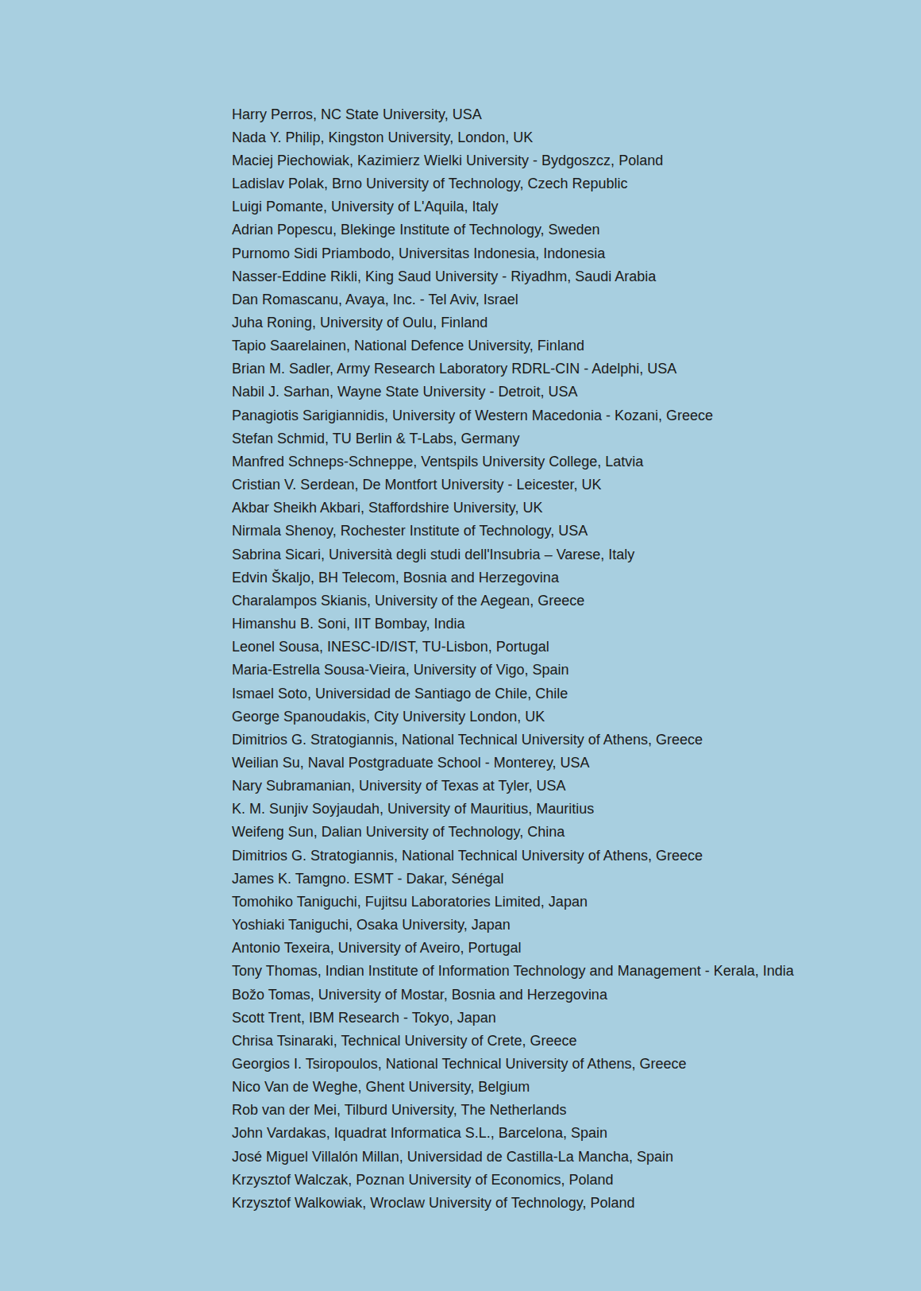Harry Perros, NC State University, USA
Nada Y. Philip, Kingston University, London, UK
Maciej Piechowiak, Kazimierz Wielki University - Bydgoszcz, Poland
Ladislav Polak, Brno University of Technology, Czech Republic
Luigi Pomante, University of L'Aquila, Italy
Adrian Popescu, Blekinge Institute of Technology, Sweden
Purnomo Sidi Priambodo, Universitas Indonesia, Indonesia
Nasser-Eddine Rikli, King Saud University - Riyadhm, Saudi Arabia
Dan Romascanu, Avaya, Inc. - Tel Aviv, Israel
Juha Roning, University of Oulu, Finland
Tapio Saarelainen, National Defence University, Finland
Brian M. Sadler, Army Research Laboratory RDRL-CIN - Adelphi, USA
Nabil J. Sarhan, Wayne State University - Detroit, USA
Panagiotis Sarigiannidis, University of Western Macedonia - Kozani, Greece
Stefan Schmid, TU Berlin & T-Labs, Germany
Manfred Schneps-Schneppe, Ventspils University College, Latvia
Cristian V. Serdean, De Montfort University - Leicester, UK
Akbar Sheikh Akbari, Staffordshire University, UK
Nirmala Shenoy, Rochester Institute of Technology, USA
Sabrina Sicari, Università degli studi dell'Insubria – Varese, Italy
Edvin Škaljo, BH Telecom, Bosnia and Herzegovina
Charalampos Skianis, University of the Aegean, Greece
Himanshu B. Soni, IIT Bombay, India
Leonel Sousa, INESC-ID/IST, TU-Lisbon, Portugal
Maria-Estrella Sousa-Vieira, University of Vigo, Spain
Ismael Soto, Universidad de Santiago de Chile, Chile
George Spanoudakis, City University London, UK
Dimitrios G. Stratogiannis, National Technical University of Athens, Greece
Weilian Su, Naval Postgraduate School - Monterey, USA
Nary Subramanian, University of Texas at Tyler, USA
K. M. Sunjiv Soyjaudah, University of Mauritius, Mauritius
Weifeng Sun, Dalian University of Technology, China
Dimitrios G. Stratogiannis, National Technical University of Athens, Greece
James K. Tamgno. ESMT - Dakar, Sénégal
Tomohiko Taniguchi, Fujitsu Laboratories Limited, Japan
Yoshiaki Taniguchi, Osaka University, Japan
Antonio Texeira, University of Aveiro, Portugal
Tony Thomas, Indian Institute of Information Technology and Management - Kerala, India
Božo Tomas, University of Mostar, Bosnia and Herzegovina
Scott Trent, IBM Research - Tokyo, Japan
Chrisa Tsinaraki, Technical University of Crete, Greece
Georgios I. Tsiropoulos, National Technical University of Athens, Greece
Nico Van de Weghe, Ghent University, Belgium
Rob van der Mei, Tilburd University, The Netherlands
John Vardakas, Iquadrat Informatica S.L., Barcelona, Spain
José Miguel Villalón Millan, Universidad de Castilla-La Mancha, Spain
Krzysztof Walczak, Poznan University of Economics, Poland
Krzysztof Walkowiak, Wroclaw University of Technology, Poland